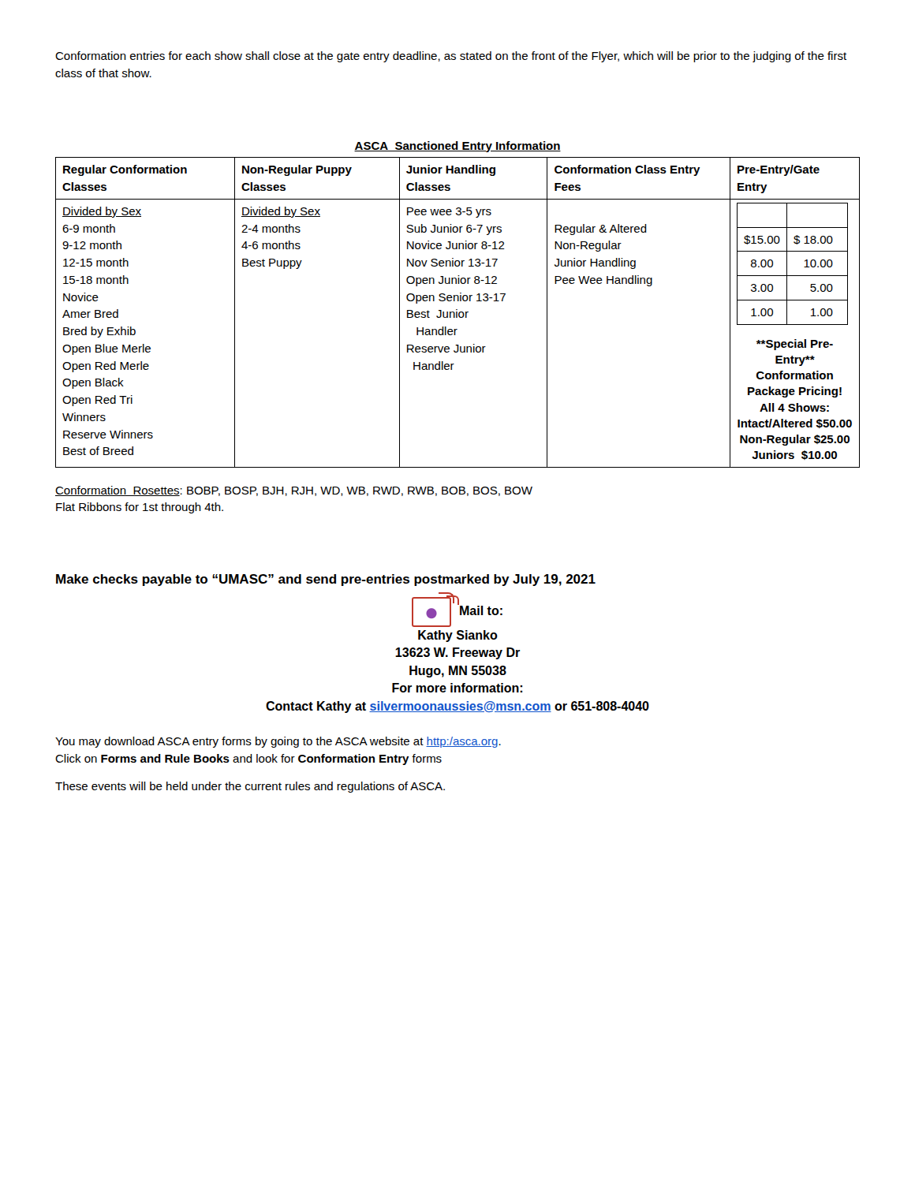Conformation entries for each show shall close at the gate entry deadline, as stated on the front of the Flyer, which will be prior to the judging of the first class of that show.
ASCA Sanctioned Entry Information
| Regular Conformation Classes | Non-Regular Puppy Classes | Junior Handling Classes | Conformation Class Entry Fees | Pre-Entry/Gate Entry |
| --- | --- | --- | --- | --- |
| Divided by Sex 6-9 month 9-12 month 12-15 month 15-18 month Novice Amer Bred Bred by Exhib Open Blue Merle Open Red Merle Open Black Open Red Tri Winners Reserve Winners Best of Breed | Divided by Sex 2-4 months 4-6 months Best Puppy | Pee wee 3-5 yrs Sub Junior 6-7 yrs Novice Junior 8-12 Nov Senior 13-17 Open Junior 8-12 Open Senior 13-17 Best Junior Handler Reserve Junior Handler | Regular & Altered Non-Regular Junior Handling Pee Wee Handling | / $15.00 / $ 18.00 / / 8.00 / 10.00 / / 3.00 / 5.00 / / 1.00 / 1.00 / **Special Pre-Entry** Conformation Package Pricing! All 4 Shows: Intact/Altered $50.00 Non-Regular $25.00 Juniors $10.00 |
Conformation Rosettes: BOBP, BOSP, BJH, RJH, WD, WB, RWD, RWB, BOB, BOS, BOW
Flat Ribbons for 1st through 4th.
Make checks payable to “UMASC” and send pre-entries postmarked by July 19, 2021
Mail to:
Kathy Sianko
13623 W. Freeway Dr
Hugo, MN 55038
For more information:
Contact Kathy at silvermoonaussies@msn.com or 651-808-4040
You may download ASCA entry forms by going to the ASCA website at http:/asca.org.
Click on Forms and Rule Books and look for Conformation Entry forms
These events will be held under the current rules and regulations of ASCA.